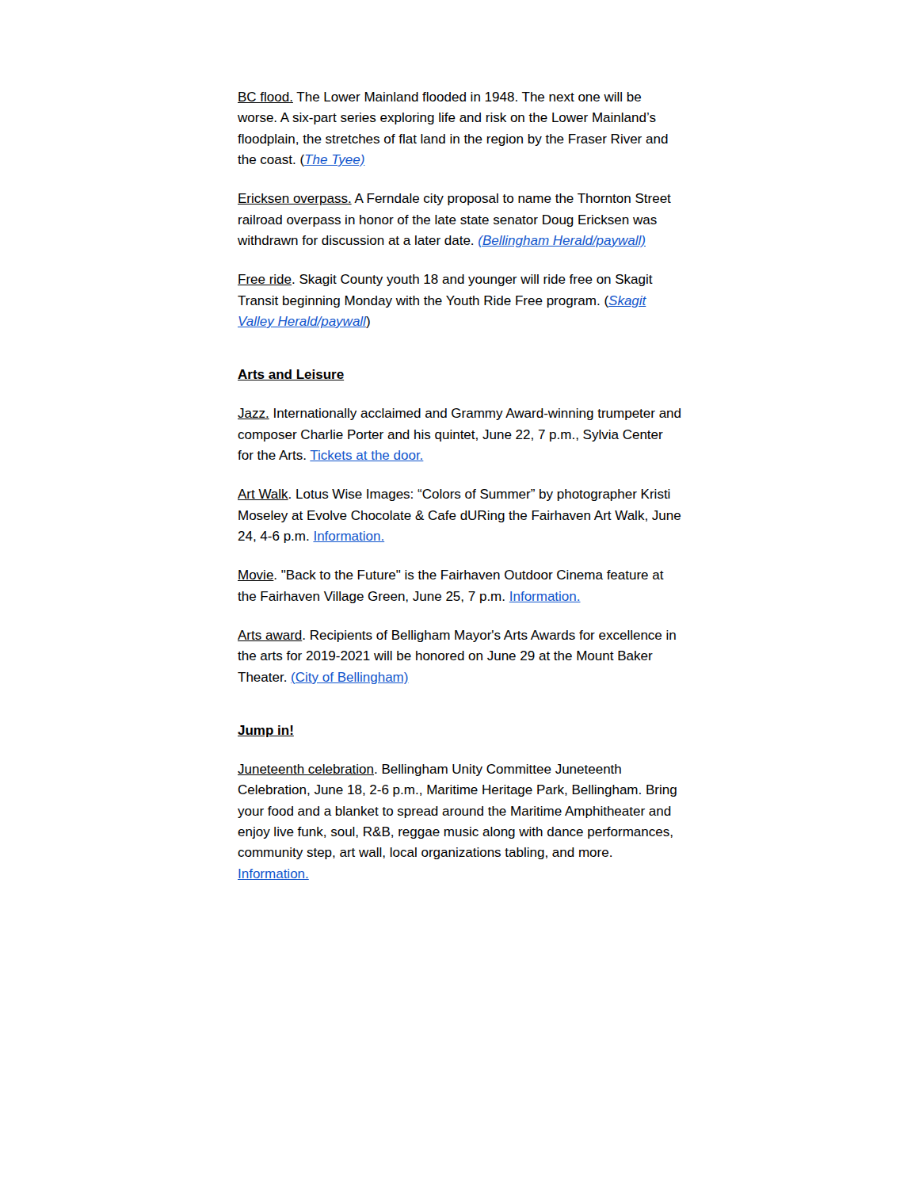BC flood. The Lower Mainland flooded in 1948. The next one will be worse. A six-part series exploring life and risk on the Lower Mainland’s floodplain, the stretches of flat land in the region by the Fraser River and the coast. (The Tyee)
Ericksen overpass. A Ferndale city proposal to name the Thornton Street railroad overpass in honor of the late state senator Doug Ericksen was withdrawn for discussion at a later date. (Bellingham Herald/paywall)
Free ride. Skagit County youth 18 and younger will ride free on Skagit Transit beginning Monday with the Youth Ride Free program. (Skagit Valley Herald/paywall)
Arts and Leisure
Jazz. Internationally acclaimed and Grammy Award-winning trumpeter and composer Charlie Porter and his quintet, June 22, 7 p.m., Sylvia Center for the Arts. Tickets at the door.
Art Walk. Lotus Wise Images: “Colors of Summer” by photographer Kristi Moseley at Evolve Chocolate & Cafe dURing the Fairhaven Art Walk, June 24, 4-6 p.m. Information.
Movie. "Back to the Future" is the Fairhaven Outdoor Cinema feature at the Fairhaven Village Green, June 25, 7 p.m. Information.
Arts award. Recipients of Belligham Mayor's Arts Awards for excellence in the arts for 2019-2021 will be honored on June 29 at the Mount Baker Theater. (City of Bellingham)
Jump in!
Juneteenth celebration. Bellingham Unity Committee Juneteenth Celebration, June 18, 2-6 p.m., Maritime Heritage Park, Bellingham. Bring your food and a blanket to spread around the Maritime Amphitheater and enjoy live funk, soul, R&B, reggae music along with dance performances, community step, art wall, local organizations tabling, and more. Information.